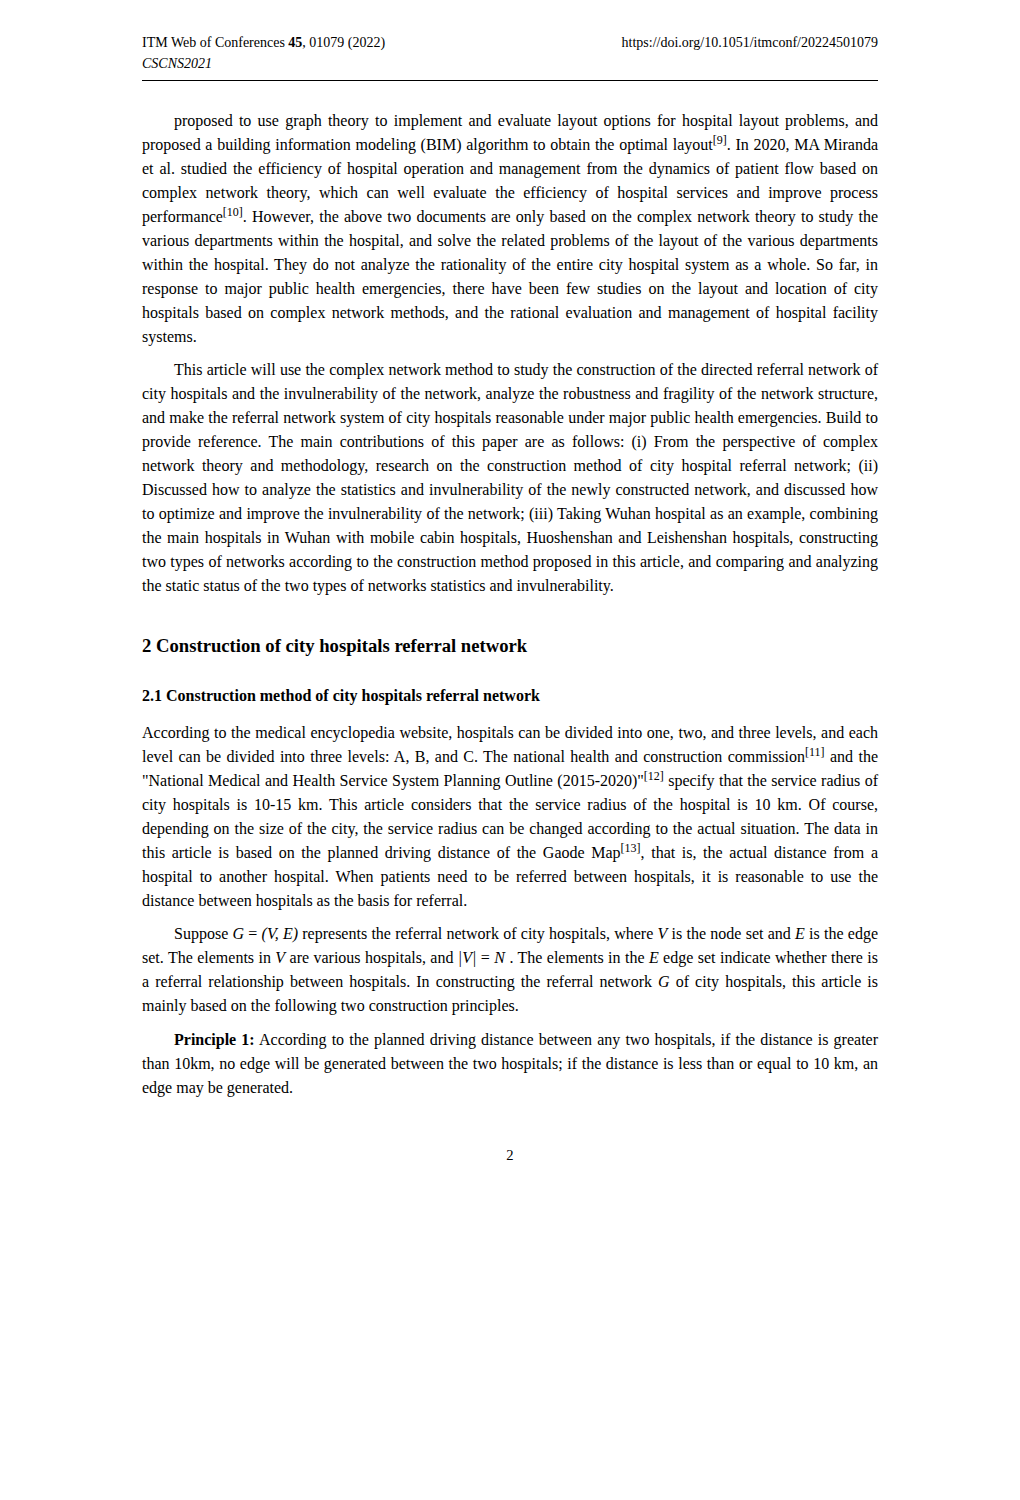ITM Web of Conferences 45, 01079 (2022)
CSCNS2021
https://doi.org/10.1051/itmconf/20224501079
proposed to use graph theory to implement and evaluate layout options for hospital layout problems, and proposed a building information modeling (BIM) algorithm to obtain the optimal layout[9]. In 2020, MA Miranda et al. studied the efficiency of hospital operation and management from the dynamics of patient flow based on complex network theory, which can well evaluate the efficiency of hospital services and improve process performance[10]. However, the above two documents are only based on the complex network theory to study the various departments within the hospital, and solve the related problems of the layout of the various departments within the hospital. They do not analyze the rationality of the entire city hospital system as a whole. So far, in response to major public health emergencies, there have been few studies on the layout and location of city hospitals based on complex network methods, and the rational evaluation and management of hospital facility systems.
This article will use the complex network method to study the construction of the directed referral network of city hospitals and the invulnerability of the network, analyze the robustness and fragility of the network structure, and make the referral network system of city hospitals reasonable under major public health emergencies. Build to provide reference. The main contributions of this paper are as follows: (i) From the perspective of complex network theory and methodology, research on the construction method of city hospital referral network; (ii) Discussed how to analyze the statistics and invulnerability of the newly constructed network, and discussed how to optimize and improve the invulnerability of the network; (iii) Taking Wuhan hospital as an example, combining the main hospitals in Wuhan with mobile cabin hospitals, Huoshenshan and Leishenshan hospitals, constructing two types of networks according to the construction method proposed in this article, and comparing and analyzing the static status of the two types of networks statistics and invulnerability.
2 Construction of city hospitals referral network
2.1 Construction method of city hospitals referral network
According to the medical encyclopedia website, hospitals can be divided into one, two, and three levels, and each level can be divided into three levels: A, B, and C. The national health and construction commission[11] and the "National Medical and Health Service System Planning Outline (2015-2020)"[12] specify that the service radius of city hospitals is 10-15 km. This article considers that the service radius of the hospital is 10 km. Of course, depending on the size of the city, the service radius can be changed according to the actual situation. The data in this article is based on the planned driving distance of the Gaode Map[13], that is, the actual distance from a hospital to another hospital. When patients need to be referred between hospitals, it is reasonable to use the distance between hospitals as the basis for referral.
Suppose G = (V, E) represents the referral network of city hospitals, where V is the node set and E is the edge set. The elements in V are various hospitals, and |V| = N . The elements in the E edge set indicate whether there is a referral relationship between hospitals. In constructing the referral network G of city hospitals, this article is mainly based on the following two construction principles.
Principle 1: According to the planned driving distance between any two hospitals, if the distance is greater than 10km, no edge will be generated between the two hospitals; if the distance is less than or equal to 10 km, an edge may be generated.
2